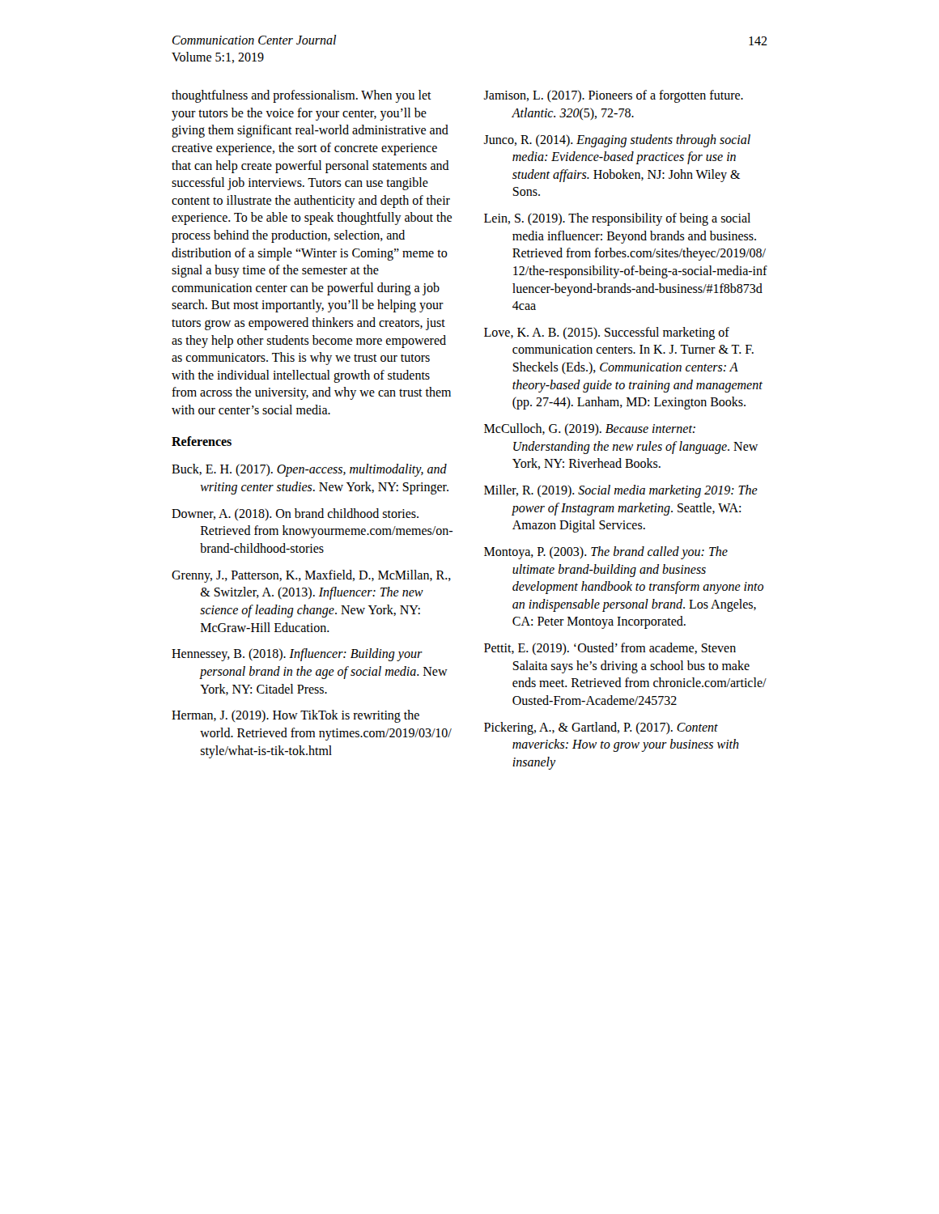Communication Center Journal
Volume 5:1, 2019
142
thoughtfulness and professionalism. When you let your tutors be the voice for your center, you’ll be giving them significant real-world administrative and creative experience, the sort of concrete experience that can help create powerful personal statements and successful job interviews. Tutors can use tangible content to illustrate the authenticity and depth of their experience. To be able to speak thoughtfully about the process behind the production, selection, and distribution of a simple “Winter is Coming” meme to signal a busy time of the semester at the communication center can be powerful during a job search. But most importantly, you’ll be helping your tutors grow as empowered thinkers and creators, just as they help other students become more empowered as communicators. This is why we trust our tutors with the individual intellectual growth of students from across the university, and why we can trust them with our center’s social media.
References
Buck, E. H. (2017). Open-access, multimodality, and writing center studies. New York, NY: Springer.
Downer, A. (2018). On brand childhood stories. Retrieved from knowyourmeme.com/memes/on-brand-childhood-stories
Grenny, J., Patterson, K., Maxfield, D., McMillan, R., & Switzler, A. (2013). Influencer: The new science of leading change. New York, NY: McGraw-Hill Education.
Hennessey, B. (2018). Influencer: Building your personal brand in the age of social media. New York, NY: Citadel Press.
Herman, J. (2019). How TikTok is rewriting the world. Retrieved from nytimes.com/2019/03/10/style/what-is-tik-tok.html
Jamison, L. (2017). Pioneers of a forgotten future. Atlantic. 320(5), 72-78.
Junco, R. (2014). Engaging students through social media: Evidence-based practices for use in student affairs. Hoboken, NJ: John Wiley & Sons.
Lein, S. (2019). The responsibility of being a social media influencer: Beyond brands and business. Retrieved from forbes.com/sites/theyec/2019/08/12/the-responsibility-of-being-a-social-media-influencer-beyond-brands-and-business/#1f8b873d4caa
Love, K. A. B. (2015). Successful marketing of communication centers. In K. J. Turner & T. F. Sheckels (Eds.), Communication centers: A theory-based guide to training and management (pp. 27-44). Lanham, MD: Lexington Books.
McCulloch, G. (2019). Because internet: Understanding the new rules of language. New York, NY: Riverhead Books.
Miller, R. (2019). Social media marketing 2019: The power of Instagram marketing. Seattle, WA: Amazon Digital Services.
Montoya, P. (2003). The brand called you: The ultimate brand-building and business development handbook to transform anyone into an indispensable personal brand. Los Angeles, CA: Peter Montoya Incorporated.
Pettit, E. (2019). ‘Ousted’ from academe, Steven Salaita says he’s driving a school bus to make ends meet. Retrieved from chronicle.com/article/Ousted-From-Academe/245732
Pickering, A., & Gartland, P. (2017). Content mavericks: How to grow your business with insanely